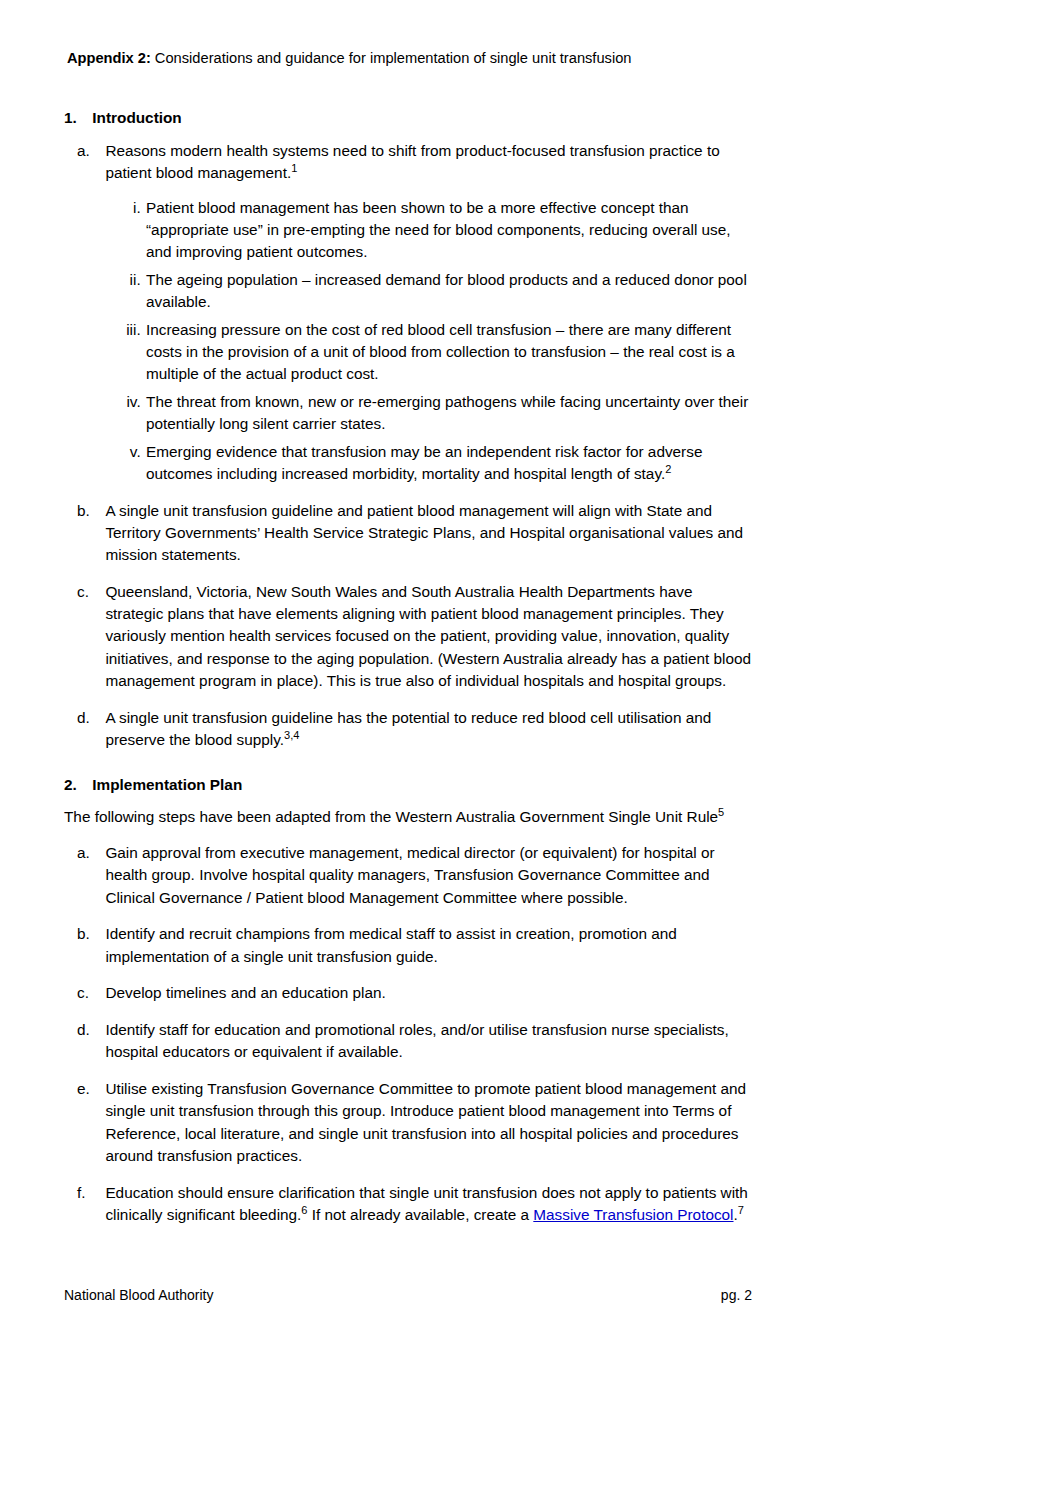Appendix 2: Considerations and guidance for implementation of single unit transfusion
1.
Introduction
Reasons modern health systems need to shift from product-focused transfusion practice to patient blood management.1
Patient blood management has been shown to be a more effective concept than “appropriate use” in pre-empting the need for blood components, reducing overall use, and improving patient outcomes.
The ageing population – increased demand for blood products and a reduced donor pool available.
Increasing pressure on the cost of red blood cell transfusion – there are many different costs in the provision of a unit of blood from collection to transfusion – the real cost is a multiple of the actual product cost.
The threat from known, new or re-emerging pathogens while facing uncertainty over their potentially long silent carrier states.
Emerging evidence that transfusion may be an independent risk factor for adverse outcomes including increased morbidity, mortality and hospital length of stay.2
A single unit transfusion guideline and patient blood management will align with State and Territory Governments’ Health Service Strategic Plans, and Hospital organisational values and mission statements.
Queensland, Victoria, New South Wales and South Australia Health Departments have strategic plans that have elements aligning with patient blood management principles. They variously mention health services focused on the patient, providing value, innovation, quality initiatives, and response to the aging population. (Western Australia already has a patient blood management program in place). This is true also of individual hospitals and hospital groups.
A single unit transfusion guideline has the potential to reduce red blood cell utilisation and preserve the blood supply.3,4
2.
Implementation Plan
The following steps have been adapted from the Western Australia Government Single Unit Rule5
Gain approval from executive management, medical director (or equivalent) for hospital or health group. Involve hospital quality managers, Transfusion Governance Committee and Clinical Governance / Patient blood Management Committee where possible.
Identify and recruit champions from medical staff to assist in creation, promotion and implementation of a single unit transfusion guide.
Develop timelines and an education plan.
Identify staff for education and promotional roles, and/or utilise transfusion nurse specialists, hospital educators or equivalent if available.
Utilise existing Transfusion Governance Committee to promote patient blood management and single unit transfusion through this group. Introduce patient blood management into Terms of Reference, local literature, and single unit transfusion into all hospital policies and procedures around transfusion practices.
Education should ensure clarification that single unit transfusion does not apply to patients with clinically significant bleeding.6 If not already available, create a Massive Transfusion Protocol.7
National Blood Authority
pg. 2